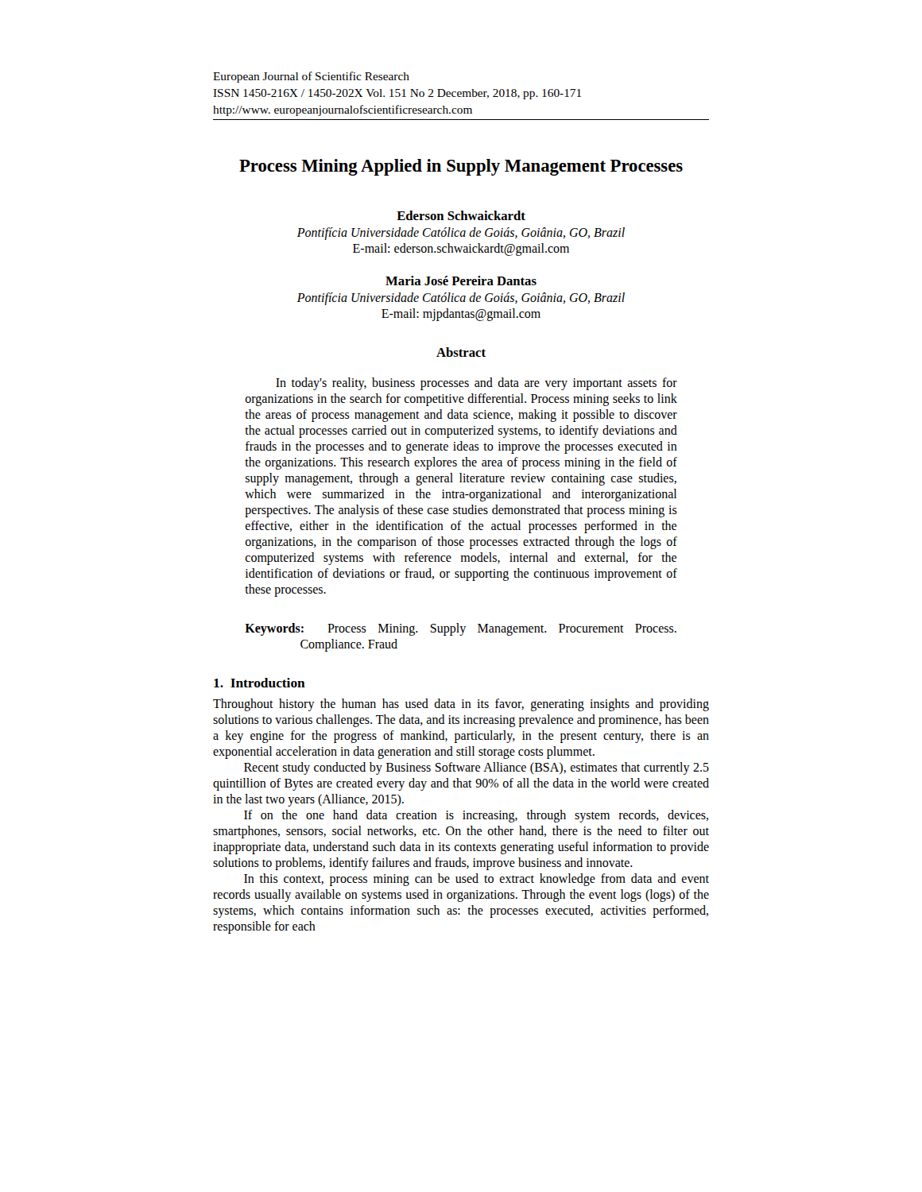European Journal of Scientific Research
ISSN 1450-216X / 1450-202X Vol. 151 No 2 December, 2018, pp. 160-171
http://www. europeanjournalofscientificresearch.com
Process Mining Applied in Supply Management Processes
Ederson Schwaickardt
Pontifícia Universidade Católica de Goiás, Goiânia, GO, Brazil
E-mail: ederson.schwaickardt@gmail.com
Maria José Pereira Dantas
Pontifícia Universidade Católica de Goiás, Goiânia, GO, Brazil
E-mail: mjpdantas@gmail.com
Abstract
In today's reality, business processes and data are very important assets for organizations in the search for competitive differential. Process mining seeks to link the areas of process management and data science, making it possible to discover the actual processes carried out in computerized systems, to identify deviations and frauds in the processes and to generate ideas to improve the processes executed in the organizations. This research explores the area of process mining in the field of supply management, through a general literature review containing case studies, which were summarized in the intra-organizational and interorganizational perspectives. The analysis of these case studies demonstrated that process mining is effective, either in the identification of the actual processes performed in the organizations, in the comparison of those processes extracted through the logs of computerized systems with reference models, internal and external, for the identification of deviations or fraud, or supporting the continuous improvement of these processes.
Keywords: Process Mining. Supply Management. Procurement Process. Compliance. Fraud
1. Introduction
Throughout history the human has used data in its favor, generating insights and providing solutions to various challenges. The data, and its increasing prevalence and prominence, has been a key engine for the progress of mankind, particularly, in the present century, there is an exponential acceleration in data generation and still storage costs plummet.
Recent study conducted by Business Software Alliance (BSA), estimates that currently 2.5 quintillion of Bytes are created every day and that 90% of all the data in the world were created in the last two years (Alliance, 2015).
If on the one hand data creation is increasing, through system records, devices, smartphones, sensors, social networks, etc. On the other hand, there is the need to filter out inappropriate data, understand such data in its contexts generating useful information to provide solutions to problems, identify failures and frauds, improve business and innovate.
In this context, process mining can be used to extract knowledge from data and event records usually available on systems used in organizations. Through the event logs (logs) of the systems, which contains information such as: the processes executed, activities performed, responsible for each